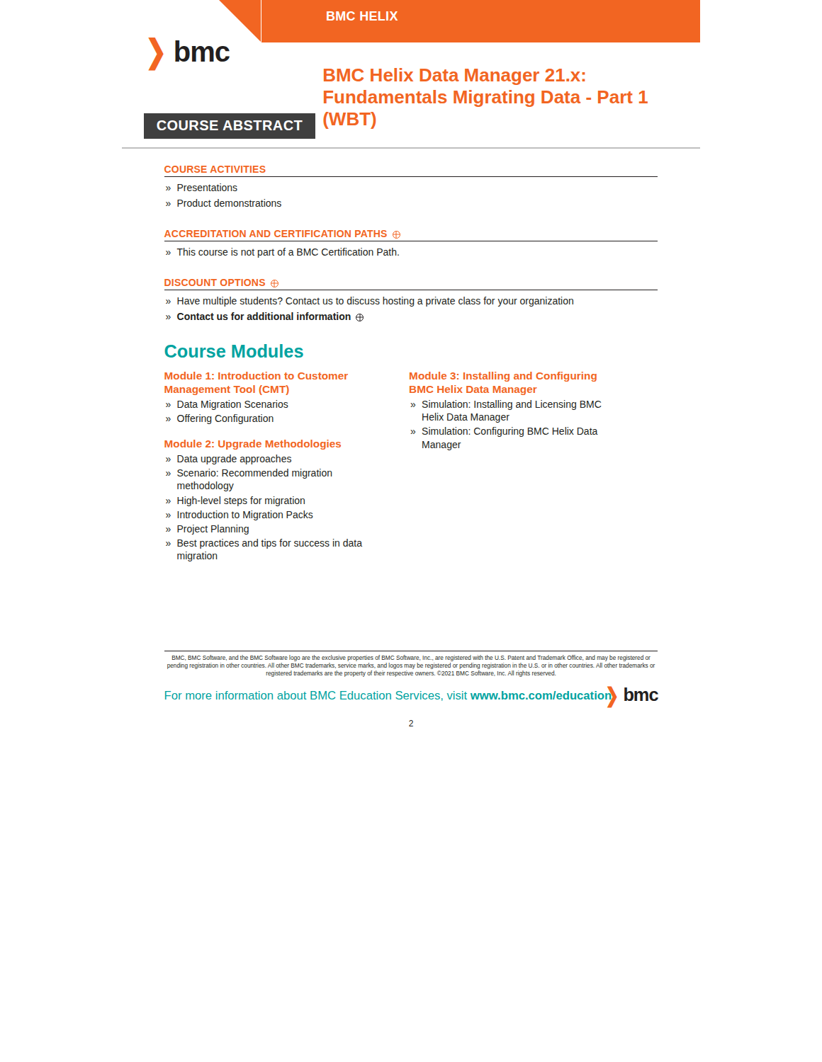BMC HELIX
❯bmc
BMC Helix Data Manager 21.x: Fundamentals Migrating Data - Part 1 (WBT)
COURSE ABSTRACT
Course Activities
Presentations
Product demonstrations
Accreditation and Certification Paths
This course is not part of a BMC Certification Path.
Discount Options
Have multiple students? Contact us to discuss hosting a private class for your organization
Contact us for additional information
Course Modules
Module 1: Introduction to Customer Management Tool (CMT)
Data Migration Scenarios
Offering Configuration
Module 2: Upgrade Methodologies
Data upgrade approaches
Scenario: Recommended migration methodology
High-level steps for migration
Introduction to Migration Packs
Project Planning
Best practices and tips for success in data migration
Module 3: Installing and Configuring BMC Helix Data Manager
Simulation: Installing and Licensing BMC Helix Data Manager
Simulation: Configuring BMC Helix Data Manager
BMC, BMC Software, and the BMC Software logo are the exclusive properties of BMC Software, Inc., are registered with the U.S. Patent and Trademark Office, and may be registered or pending registration in other countries. All other BMC trademarks, service marks, and logos may be registered or pending registration in the U.S. or in other countries. All other trademarks or registered trademarks are the property of their respective owners. ©2021 BMC Software, Inc. All rights reserved.
For more information about BMC Education Services, visit www.bmc.com/education.
❯bmc
2